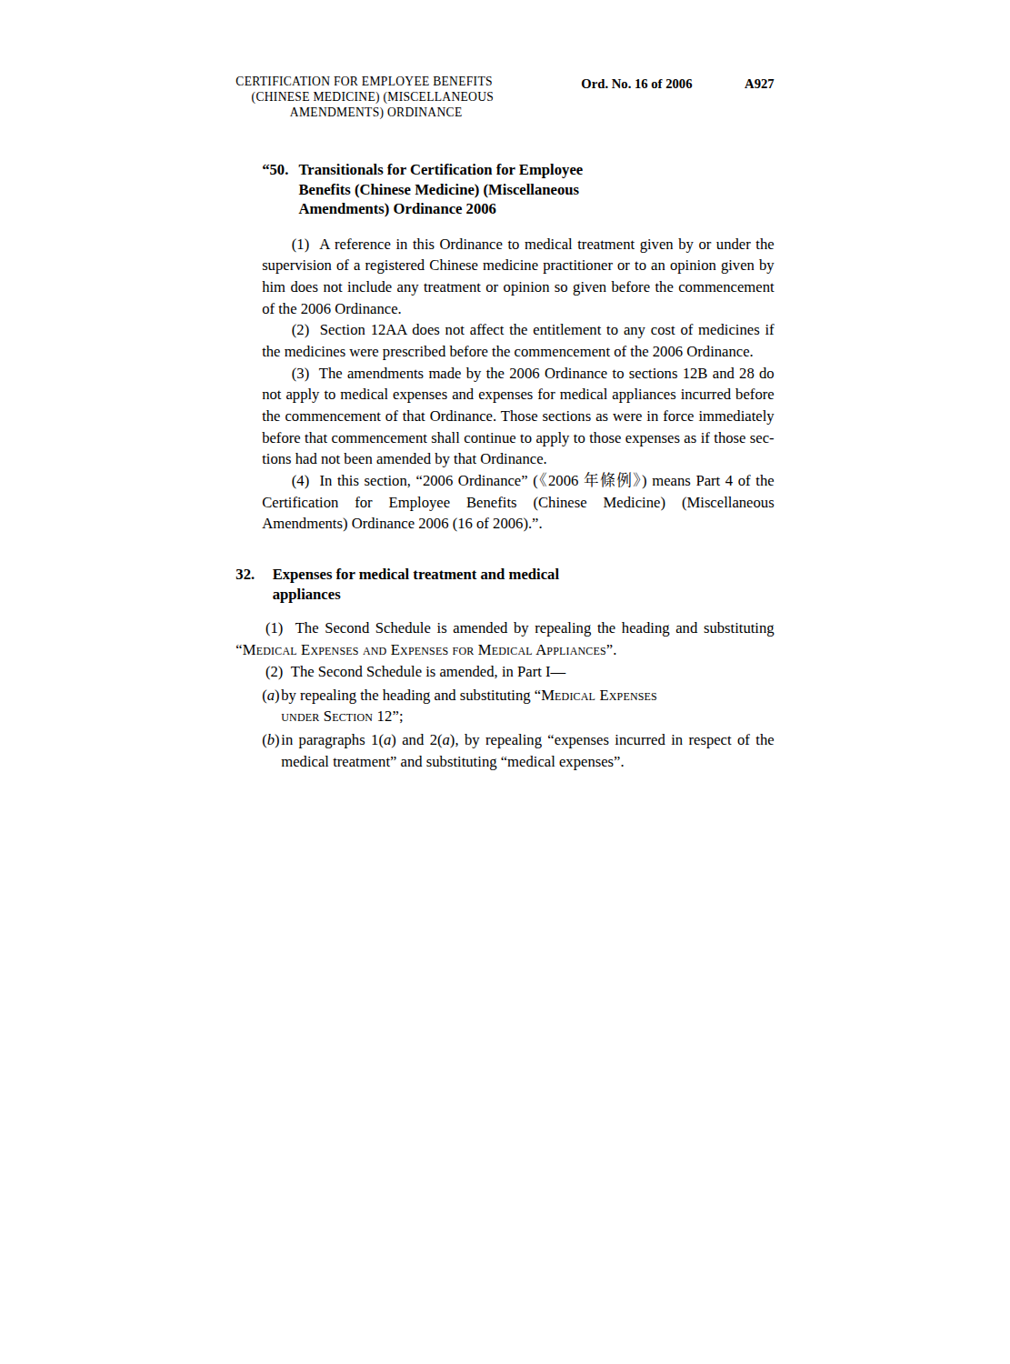Certification for Employee Benefits (Chinese Medicine) (Miscellaneous Amendments) Ordinance
Ord. No. 16 of 2006
A927
“50.
Transitionals for Certification for Employee Benefits (Chinese Medicine) (Miscellaneous Amendments) Ordinance 2006
(1) A reference in this Ordinance to medical treatment given by or under the supervision of a registered Chinese medicine practitioner or to an opinion given by him does not include any treatment or opinion so given before the commencement of the 2006 Ordinance.
(2) Section 12AA does not affect the entitlement to any cost of medicines if the medicines were prescribed before the commencement of the 2006 Ordinance.
(3) The amendments made by the 2006 Ordinance to sections 12B and 28 do not apply to medical expenses and expenses for medical appliances incurred before the commencement of that Ordinance. Those sections as were in force immediately before that commencement shall continue to apply to those expenses as if those sections had not been amended by that Ordinance.
(4) In this section, “2006 Ordinance” (《2006 年條例》) means Part 4 of the Certification for Employee Benefits (Chinese Medicine) (Miscellaneous Amendments) Ordinance 2006 (16 of 2006).”.
32.
Expenses for medical treatment and medical appliances
(1) The Second Schedule is amended by repealing the heading and substituting “Medical Expenses and Expenses for Medical Appliances”.
(2) The Second Schedule is amended, in Part I—
(a) by repealing the heading and substituting “Medical Expenses under Section 12”;
(b) in paragraphs 1(a) and 2(a), by repealing “expenses incurred in respect of the medical treatment” and substituting “medical expenses”.